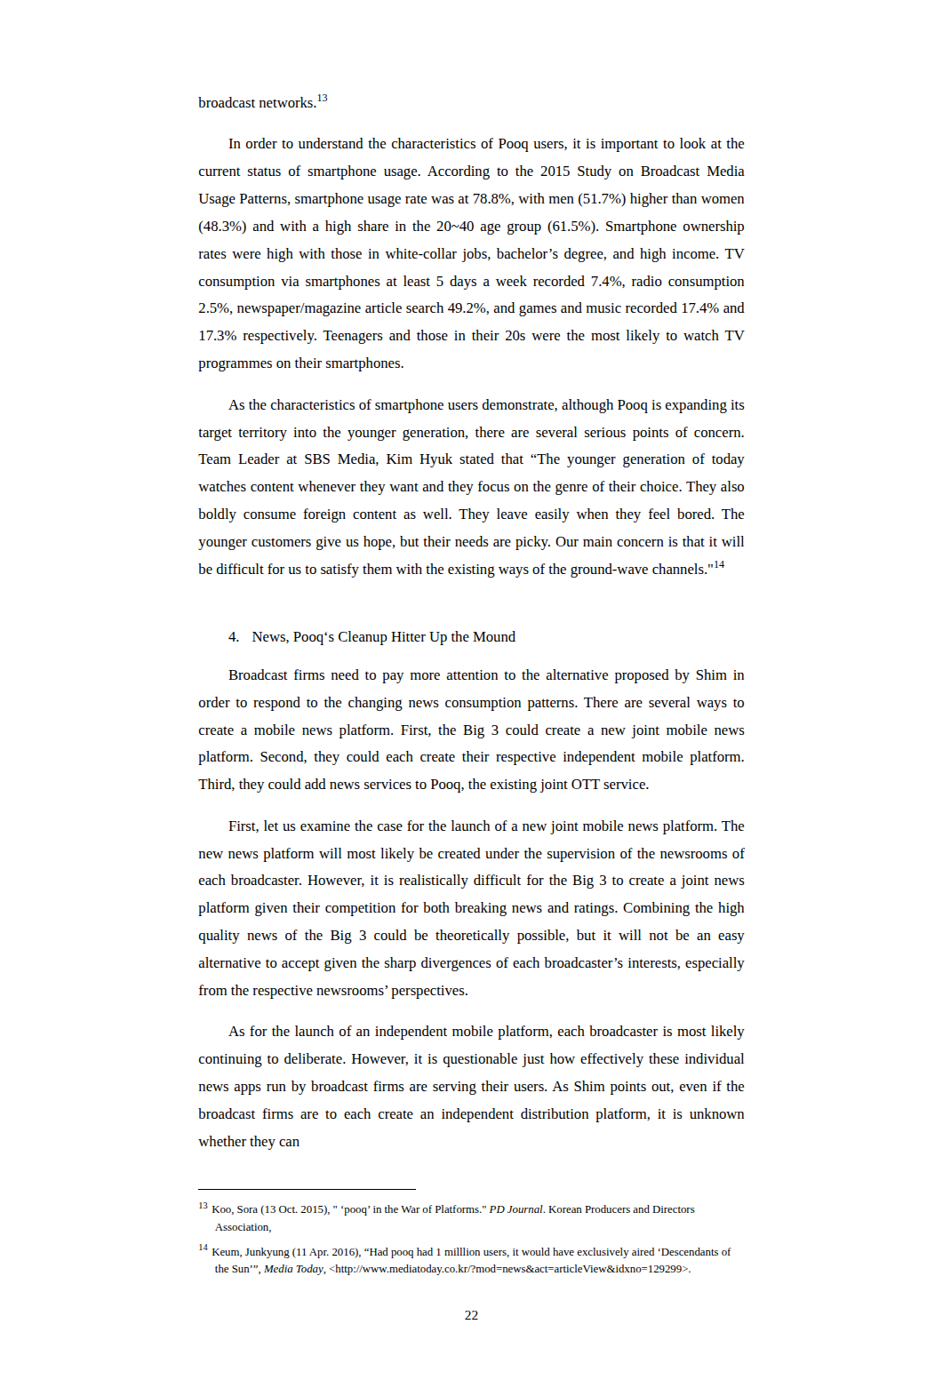broadcast networks.13
In order to understand the characteristics of Pooq users, it is important to look at the current status of smartphone usage. According to the 2015 Study on Broadcast Media Usage Patterns, smartphone usage rate was at 78.8%, with men (51.7%) higher than women (48.3%) and with a high share in the 20~40 age group (61.5%). Smartphone ownership rates were high with those in white-collar jobs, bachelor’s degree, and high income. TV consumption via smartphones at least 5 days a week recorded 7.4%, radio consumption 2.5%, newspaper/magazine article search 49.2%, and games and music recorded 17.4% and 17.3% respectively. Teenagers and those in their 20s were the most likely to watch TV programmes on their smartphones.
As the characteristics of smartphone users demonstrate, although Pooq is expanding its target territory into the younger generation, there are several serious points of concern. Team Leader at SBS Media, Kim Hyuk stated that “The younger generation of today watches content whenever they want and they focus on the genre of their choice. They also boldly consume foreign content as well. They leave easily when they feel bored. The younger customers give us hope, but their needs are picky. Our main concern is that it will be difficult for us to satisfy them with the existing ways of the ground-wave channels."14
4. News, Pooq‘s Cleanup Hitter Up the Mound
Broadcast firms need to pay more attention to the alternative proposed by Shim in order to respond to the changing news consumption patterns. There are several ways to create a mobile news platform. First, the Big 3 could create a new joint mobile news platform. Second, they could each create their respective independent mobile platform. Third, they could add news services to Pooq, the existing joint OTT service.
First, let us examine the case for the launch of a new joint mobile news platform. The new news platform will most likely be created under the supervision of the newsrooms of each broadcaster. However, it is realistically difficult for the Big 3 to create a joint news platform given their competition for both breaking news and ratings. Combining the high quality news of the Big 3 could be theoretically possible, but it will not be an easy alternative to accept given the sharp divergences of each broadcaster’s interests, especially from the respective newsrooms’ perspectives.
As for the launch of an independent mobile platform, each broadcaster is most likely continuing to deliberate. However, it is questionable just how effectively these individual news apps run by broadcast firms are serving their users. As Shim points out, even if the broadcast firms are to each create an independent distribution platform, it is unknown whether they can
13Koo, Sora (13 Oct. 2015), " ‘pooq’ in the War of Platforms." PD Journal. Korean Producers and Directors Association,
14Keum, Junkyung (11 Apr. 2016), “Had pooq had 1 milllion users, it would have exclusively aired ‘Descendants of the Sun’”, Media Today, <http://www.mediatoday.co.kr/?mod=news&act=articleView&idxno=129299>.
22